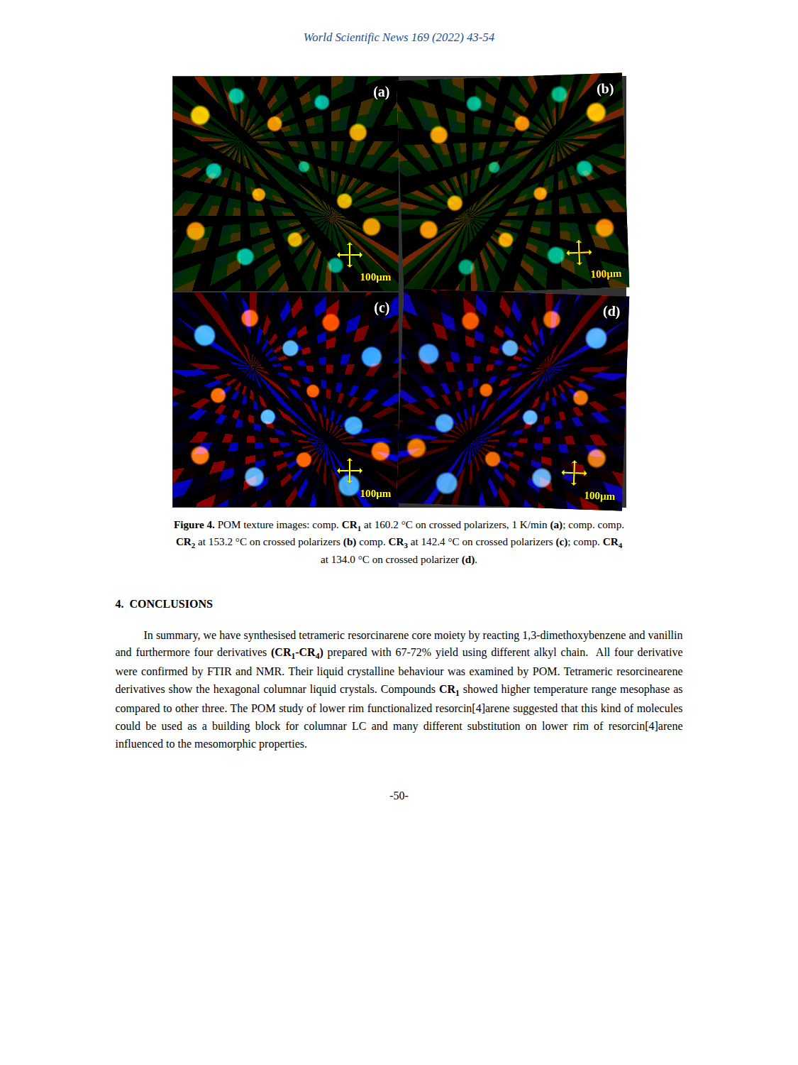World Scientific News 169 (2022) 43-54
(a)
100μm
(b)
100μm
(c)
100μm
(d)
100μm
Figure 4. POM texture images: comp. CR1 at 160.2 °C on crossed polarizers, 1 K/min (a); comp. comp. CR2 at 153.2 °C on crossed polarizers (b) comp. CR3 at 142.4 °C on crossed polarizers (c); comp. CR4 at 134.0 °C on crossed polarizer (d).
4. CONCLUSIONS
In summary, we have synthesised tetrameric resorcinarene core moiety by reacting 1,3-dimethoxybenzene and vanillin and furthermore four derivatives (CR1-CR4) prepared with 67-72% yield using different alkyl chain. All four derivative were confirmed by FTIR and NMR. Their liquid crystalline behaviour was examined by POM. Tetrameric resorcinearene derivatives show the hexagonal columnar liquid crystals. Compounds CR1 showed higher temperature range mesophase as compared to other three. The POM study of lower rim functionalized resorcin[4]arene suggested that this kind of molecules could be used as a building block for columnar LC and many different substitution on lower rim of resorcin[4]arene influenced to the mesomorphic properties.
-50-